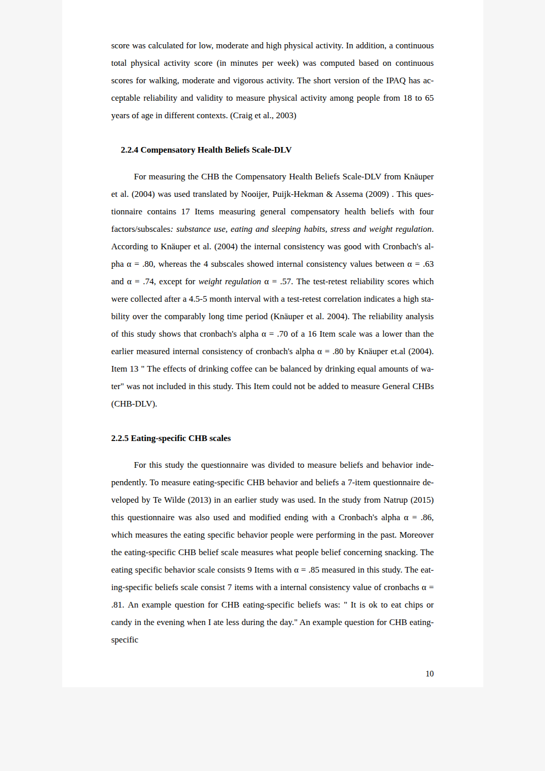score was calculated for low, moderate and high physical activity. In addition, a continuous total physical activity score (in minutes per week) was computed based on continuous scores for walking, moderate and vigorous activity. The short version of the IPAQ has acceptable reliability and validity to measure physical activity among people from 18 to 65 years of age in different contexts. (Craig et al., 2003)
2.2.4 Compensatory Health Beliefs Scale-DLV
For measuring the CHB the Compensatory Health Beliefs Scale-DLV from Knäuper et al. (2004) was used translated by Nooijer, Puijk-Hekman & Assema (2009) . This questionnaire contains 17 Items measuring general compensatory health beliefs with four factors/subscales: substance use, eating and sleeping habits, stress and weight regulation. According to Knäuper et al. (2004) the internal consistency was good with Cronbach's alpha α = .80, whereas the 4 subscales showed internal consistency values between α = .63 and α = .74, except for weight regulation α = .57. The test-retest reliability scores which were collected after a 4.5-5 month interval with a test-retest correlation indicates a high stability over the comparably long time period (Knäuper et al. 2004). The reliability analysis of this study shows that cronbach's alpha α = .70 of a 16 Item scale was a lower than the earlier measured internal consistency of cronbach's alpha α = .80 by Knäuper et.al (2004). Item 13 " The effects of drinking coffee can be balanced by drinking equal amounts of water" was not included in this study. This Item could not be added to measure General CHBs (CHB-DLV).
2.2.5 Eating-specific CHB scales
For this study the questionnaire was divided to measure beliefs and behavior independently. To measure eating-specific CHB behavior and beliefs a 7-item questionnaire developed by Te Wilde (2013) in an earlier study was used. In the study from Natrup (2015) this questionnaire was also used and modified ending with a Cronbach's alpha α = .86, which measures the eating specific behavior people were performing in the past. Moreover the eating-specific CHB belief scale measures what people belief concerning snacking. The eating specific behavior scale consists 9 Items with α = .85 measured in this study. The eating-specific beliefs scale consist 7 items with a internal consistency value of cronbachs α = .81. An example question for CHB eating-specific beliefs was: " It is ok to eat chips or candy in the evening when I ate less during the day." An example question for CHB eating-specific
10